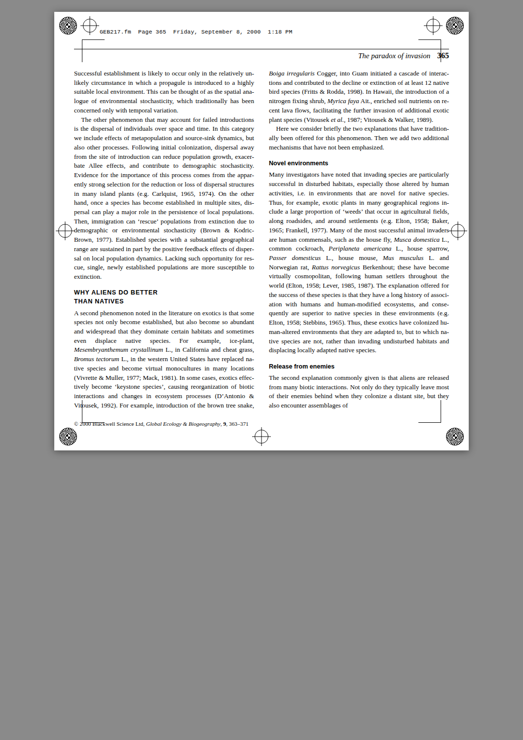GEB217.fm Page 365 Friday, September 8, 2000 1:18 PM
The paradox of invasion 365
Successful establishment is likely to occur only in the relatively unlikely circumstance in which a propagule is introduced to a highly suitable local environment. This can be thought of as the spatial analogue of environmental stochasticity, which traditionally has been concerned only with temporal variation.
The other phenomenon that may account for failed introductions is the dispersal of individuals over space and time. In this category we include effects of metapopulation and source-sink dynamics, but also other processes. Following initial colonization, dispersal away from the site of introduction can reduce population growth, exacerbate Allee effects, and contribute to demographic stochasticity. Evidence for the importance of this process comes from the apparently strong selection for the reduction or loss of dispersal structures in many island plants (e.g. Carlquist, 1965, 1974). On the other hand, once a species has become established in multiple sites, dispersal can play a major role in the persistence of local populations. Then, immigration can ‘rescue’ populations from extinction due to demographic or environmental stochasticity (Brown & Kodric-Brown, 1977). Established species with a substantial geographical range are sustained in part by the positive feedback effects of dispersal on local population dynamics. Lacking such opportunity for rescue, single, newly established populations are more susceptible to extinction.
Why aliens do better
than natives
A second phenomenon noted in the literature on exotics is that some species not only become established, but also become so abundant and widespread that they dominate certain habitats and sometimes even displace native species. For example, ice-plant, Mesembryanthemum crystallinum L., in California and cheat grass, Bromus tectorum L., in the western United States have replaced native species and become virtual monocultures in many locations (Vivrette & Muller, 1977; Mack, 1981). In some cases, exotics effectively become ‘keystone species’, causing reorganization of biotic interactions and changes in ecosystem processes (D’Antonio & Vitousek, 1992). For example, introduction of the brown tree snake, Boiga irregularis Cogger, into Guam initiated a cascade of interactions and contributed to the decline or extinction of at least 12 native bird species (Fritts & Rodda, 1998). In Hawaii, the introduction of a nitrogen fixing shrub, Myrica faya Ait., enriched soil nutrients on recent lava flows, facilitating the further invasion of additional exotic plant species (Vitousek et al., 1987; Vitousek & Walker, 1989).
Here we consider briefly the two explanations that have traditionally been offered for this phenomenon. Then we add two additional mechanisms that have not been emphasized.
Novel environments
Many investigators have noted that invading species are particularly successful in disturbed habitats, especially those altered by human activities, i.e. in environments that are novel for native species. Thus, for example, exotic plants in many geographical regions include a large proportion of ‘weeds’ that occur in agricultural fields, along roadsides, and around settlements (e.g. Elton, 1958; Baker, 1965; Frankell, 1977). Many of the most successful animal invaders are human commensals, such as the house fly, Musca domestica L., common cockroach, Periplaneta americana L., house sparrow, Passer domesticus L., house mouse, Mus musculus L. and Norwegian rat, Rattus norvegicus Berkenhout; these have become virtually cosmopolitan, following human settlers throughout the world (Elton, 1958; Lever, 1985, 1987). The explanation offered for the success of these species is that they have a long history of association with humans and human-modified ecosystems, and consequently are superior to native species in these environments (e.g. Elton, 1958; Stebbins, 1965). Thus, these exotics have colonized human-altered environments that they are adapted to, but to which native species are not, rather than invading undisturbed habitats and displacing locally adapted native species.
Release from enemies
The second explanation commonly given is that aliens are released from many biotic interactions. Not only do they typically leave most of their enemies behind when they colonize a distant site, but they also encounter assemblages of
© 2000 Blackwell Science Ltd, Global Ecology & Biogeography, 9, 363–371